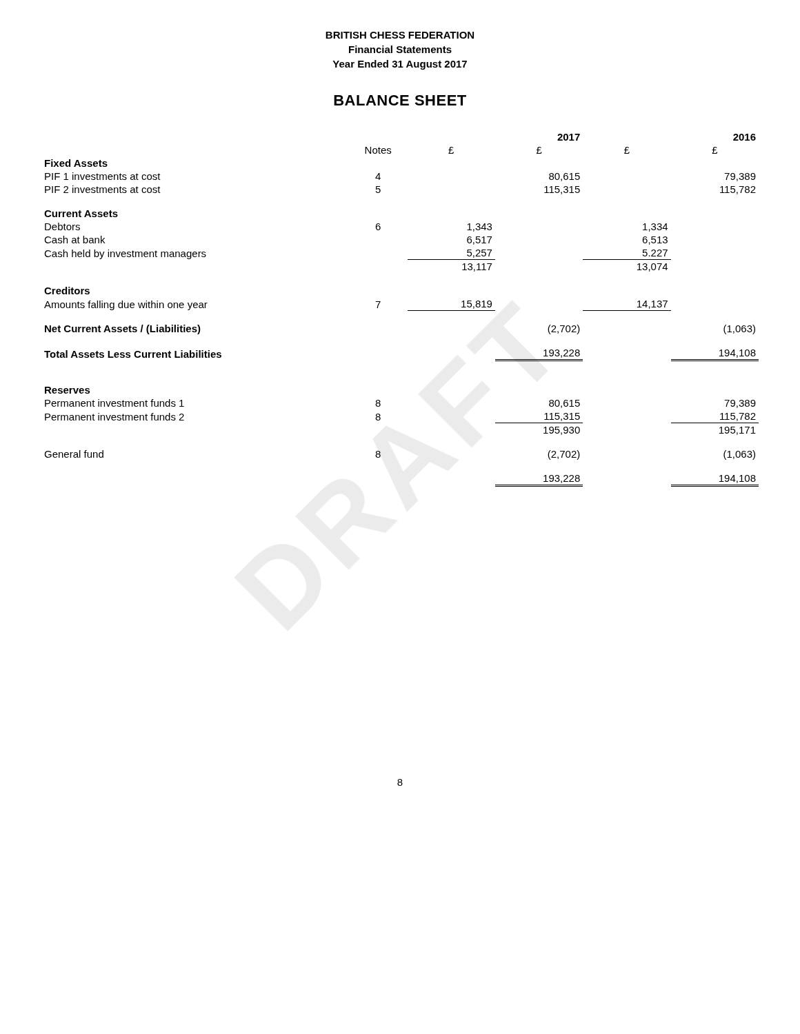DRAFT
BRITISH CHESS FEDERATION
Financial Statements
Year Ended 31 August 2017
BALANCE SHEET
| | | | 2017 | | 2016 |
| | Notes | £ | £ | £ | £ |
| Fixed Assets | | | | | |
| PIF 1 investments at cost | 4 | | 80,615 | | 79,389 |
| PIF 2 investments at cost | 5 | | 115,315 | | 115,782 |
| Current Assets | | | | | |
| Debtors | 6 | 1,343 | | 1,334 | |
| Cash at bank | | 6,517 | | 6,513 | |
| Cash held by investment managers | | 5,257 | | 5.227 | |
| | | 13,117 | | 13,074 | |
| Creditors | | | | | |
| Amounts falling due within one year | 7 | 15,819 | | 14,137 | |
| Net Current Assets / (Liabilities) | | | (2,702) | | (1,063) |
| Total Assets Less Current Liabilities | | | 193,228 | | 194,108 |
| Reserves | | | | | |
| Permanent investment funds 1 | 8 | | 80,615 | | 79,389 |
| Permanent investment funds 2 | 8 | | 115,315 | | 115,782 |
| | | | 195,930 | | 195,171 |
| General fund | 8 | | (2,702) | | (1,063) |
| | | | 193,228 | | 194,108 |
8